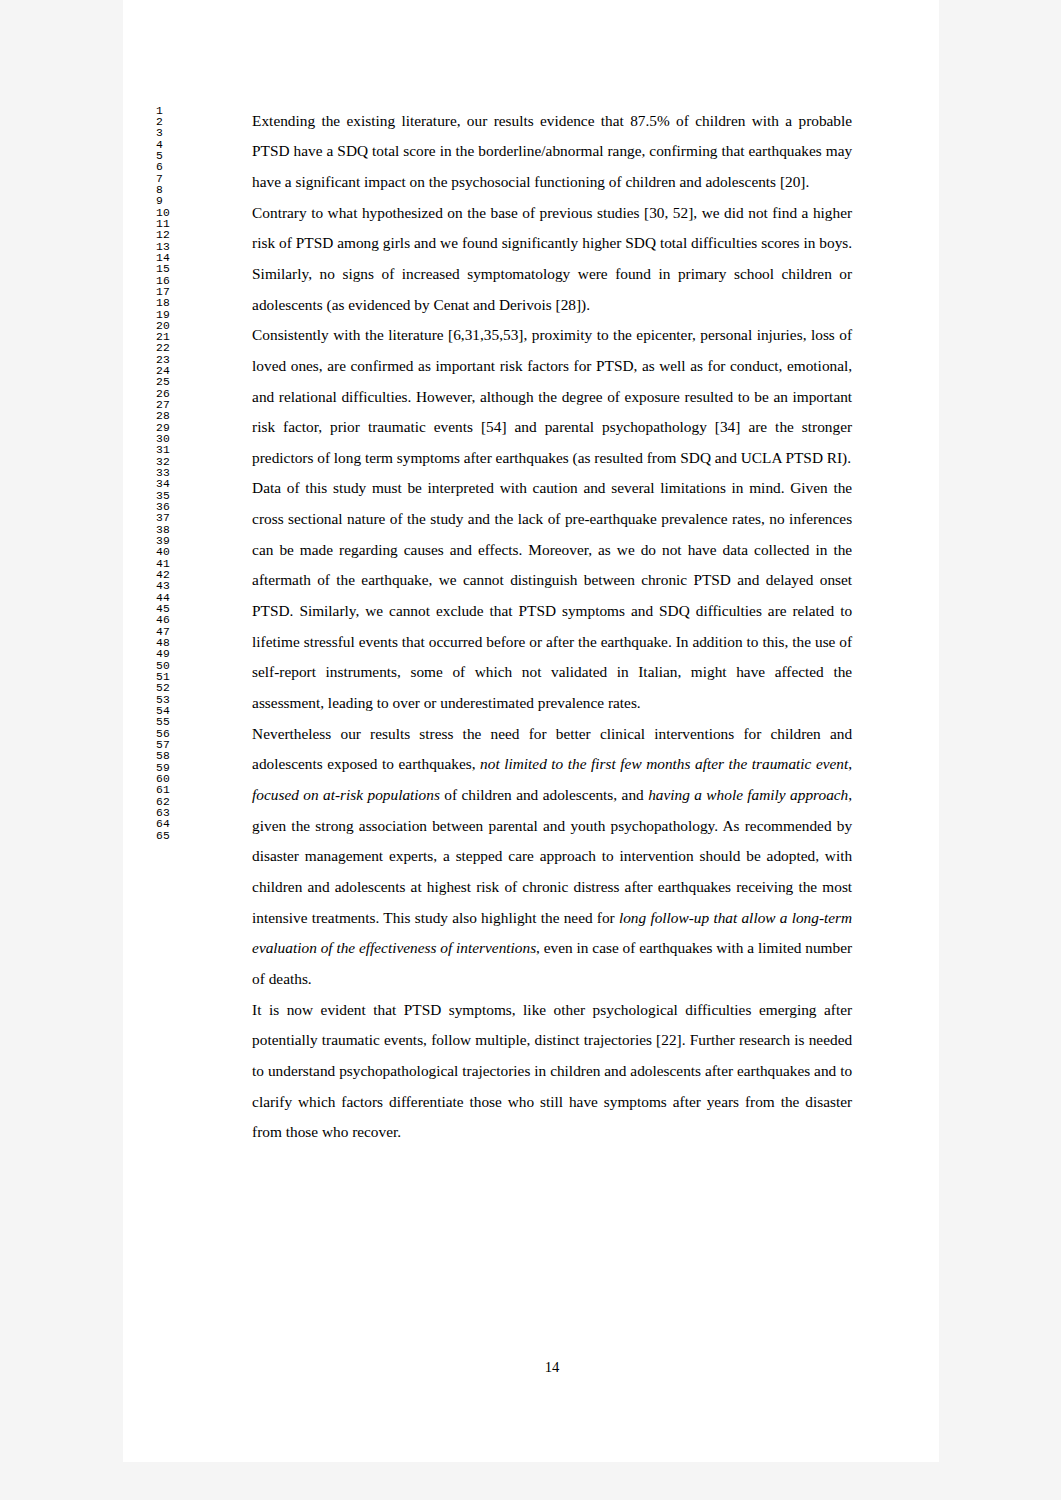12345 678910 1112131415 1617181920 2122232425 2627282930 3132333435 3637383940 4142434445 4647484950 5152535455 5657585960 6162636465
Extending the existing literature, our results evidence that 87.5% of children with a probable PTSD have a SDQ total score in the borderline/abnormal range, confirming that earthquakes may have a significant impact on the psychosocial functioning of children and adolescents [20].
Contrary to what hypothesized on the base of previous studies [30, 52], we did not find a higher risk of PTSD among girls and we found significantly higher SDQ total difficulties scores in boys. Similarly, no signs of increased symptomatology were found in primary school children or adolescents (as evidenced by Cenat and Derivois [28]).
Consistently with the literature [6,31,35,53], proximity to the epicenter, personal injuries, loss of loved ones, are confirmed as important risk factors for PTSD, as well as for conduct, emotional, and relational difficulties. However, although the degree of exposure resulted to be an important risk factor, prior traumatic events [54] and parental psychopathology [34] are the stronger predictors of long term symptoms after earthquakes (as resulted from SDQ and UCLA PTSD RI).
Data of this study must be interpreted with caution and several limitations in mind. Given the cross sectional nature of the study and the lack of pre-earthquake prevalence rates, no inferences can be made regarding causes and effects. Moreover, as we do not have data collected in the aftermath of the earthquake, we cannot distinguish between chronic PTSD and delayed onset PTSD. Similarly, we cannot exclude that PTSD symptoms and SDQ difficulties are related to lifetime stressful events that occurred before or after the earthquake. In addition to this, the use of self-report instruments, some of which not validated in Italian, might have affected the assessment, leading to over or underestimated prevalence rates.
Nevertheless our results stress the need for better clinical interventions for children and adolescents exposed to earthquakes, not limited to the first few months after the traumatic event, focused on at-risk populations of children and adolescents, and having a whole family approach, given the strong association between parental and youth psychopathology. As recommended by disaster management experts, a stepped care approach to intervention should be adopted, with children and adolescents at highest risk of chronic distress after earthquakes receiving the most intensive treatments. This study also highlight the need for long follow-up that allow a long-term evaluation of the effectiveness of interventions, even in case of earthquakes with a limited number of deaths.
It is now evident that PTSD symptoms, like other psychological difficulties emerging after potentially traumatic events, follow multiple, distinct trajectories [22]. Further research is needed to understand psychopathological trajectories in children and adolescents after earthquakes and to clarify which factors differentiate those who still have symptoms after years from the disaster from those who recover.
14